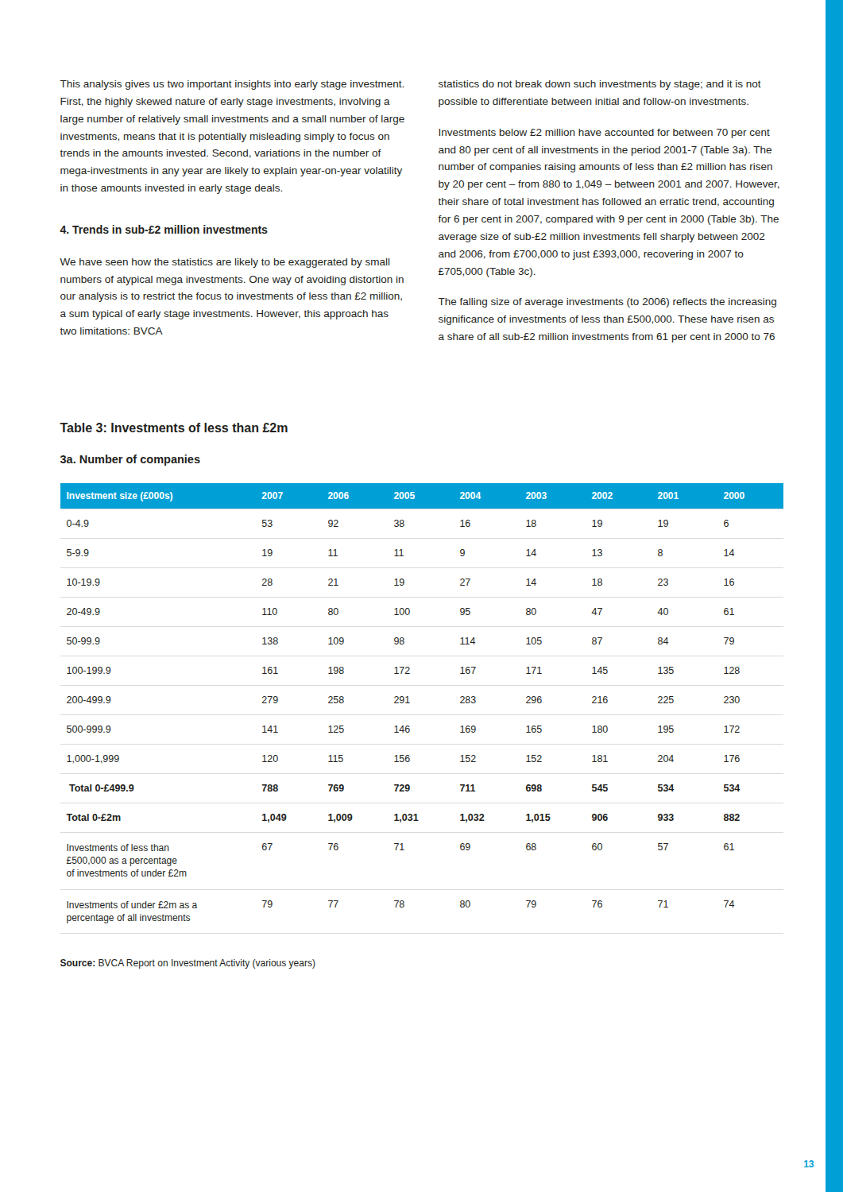This analysis gives us two important insights into early stage investment. First, the highly skewed nature of early stage investments, involving a large number of relatively small investments and a small number of large investments, means that it is potentially misleading simply to focus on trends in the amounts invested. Second, variations in the number of mega-investments in any year are likely to explain year-on-year volatility in those amounts invested in early stage deals.
4. Trends in sub-£2 million investments
We have seen how the statistics are likely to be exaggerated by small numbers of atypical mega investments. One way of avoiding distortion in our analysis is to restrict the focus to investments of less than £2 million, a sum typical of early stage investments. However, this approach has two limitations: BVCA
statistics do not break down such investments by stage; and it is not possible to differentiate between initial and follow-on investments.
Investments below £2 million have accounted for between 70 per cent and 80 per cent of all investments in the period 2001-7 (Table 3a). The number of companies raising amounts of less than £2 million has risen by 20 per cent – from 880 to 1,049 – between 2001 and 2007. However, their share of total investment has followed an erratic trend, accounting for 6 per cent in 2007, compared with 9 per cent in 2000 (Table 3b). The average size of sub-£2 million investments fell sharply between 2002 and 2006, from £700,000 to just £393,000, recovering in 2007 to £705,000 (Table 3c).
The falling size of average investments (to 2006) reflects the increasing significance of investments of less than £500,000. These have risen as a share of all sub-£2 million investments from 61 per cent in 2000 to 76
Table 3: Investments of less than £2m
3a. Number of companies
| Investment size (£000s) | 2007 | 2006 | 2005 | 2004 | 2003 | 2002 | 2001 | 2000 |
| --- | --- | --- | --- | --- | --- | --- | --- | --- |
| 0-4.9 | 53 | 92 | 38 | 16 | 18 | 19 | 19 | 6 |
| 5-9.9 | 19 | 11 | 11 | 9 | 14 | 13 | 8 | 14 |
| 10-19.9 | 28 | 21 | 19 | 27 | 14 | 18 | 23 | 16 |
| 20-49.9 | 110 | 80 | 100 | 95 | 80 | 47 | 40 | 61 |
| 50-99.9 | 138 | 109 | 98 | 114 | 105 | 87 | 84 | 79 |
| 100-199.9 | 161 | 198 | 172 | 167 | 171 | 145 | 135 | 128 |
| 200-499.9 | 279 | 258 | 291 | 283 | 296 | 216 | 225 | 230 |
| 500-999.9 | 141 | 125 | 146 | 169 | 165 | 180 | 195 | 172 |
| 1,000-1,999 | 120 | 115 | 156 | 152 | 152 | 181 | 204 | 176 |
| Total 0-£499.9 | 788 | 769 | 729 | 711 | 698 | 545 | 534 | 534 |
| Total 0-£2m | 1,049 | 1,009 | 1,031 | 1,032 | 1,015 | 906 | 933 | 882 |
| Investments of less than £500,000 as a percentage of investments of under £2m | 67 | 76 | 71 | 69 | 68 | 60 | 57 | 61 |
| Investments of under £2m as a percentage of all investments | 79 | 77 | 78 | 80 | 79 | 76 | 71 | 74 |
Source: BVCA Report on Investment Activity (various years)
13